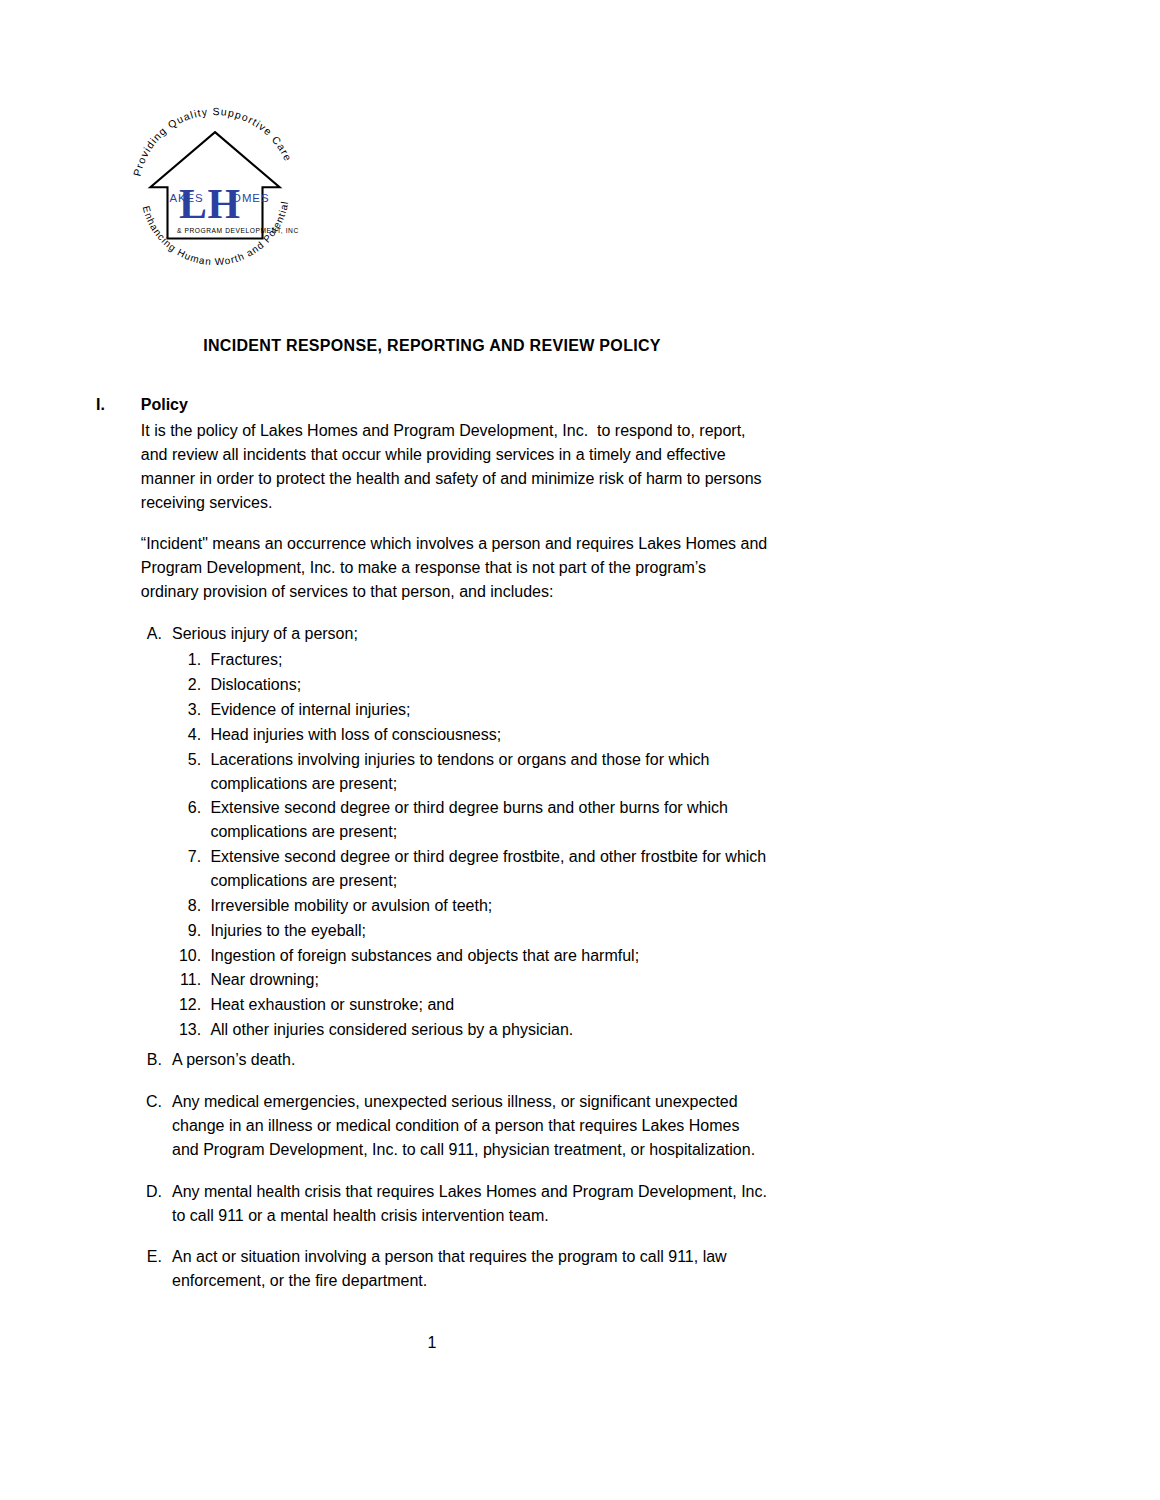Providing Quality Supportive Care Enhancing Human Worth and Potential L H AKES OMES & PROGRAM DEVELOPMENT, INC
Incident Response, Reporting and Review Policy
I. Policy
It is the policy of Lakes Homes and Program Development, Inc. to respond to, report, and review all incidents that occur while providing services in a timely and effective manner in order to protect the health and safety of and minimize risk of harm to persons receiving services.
“Incident" means an occurrence which involves a person and requires Lakes Homes and Program Development, Inc. to make a response that is not part of the program’s ordinary provision of services to that person, and includes:
Serious injury of a person;
Fractures;
Dislocations;
Evidence of internal injuries;
Head injuries with loss of consciousness;
Lacerations involving injuries to tendons or organs and those for which complications are present;
Extensive second degree or third degree burns and other burns for which complications are present;
Extensive second degree or third degree frostbite, and other frostbite for which complications are present;
Irreversible mobility or avulsion of teeth;
Injuries to the eyeball;
Ingestion of foreign substances and objects that are harmful;
Near drowning;
Heat exhaustion or sunstroke; and
All other injuries considered serious by a physician.
A person’s death.
Any medical emergencies, unexpected serious illness, or significant unexpected change in an illness or medical condition of a person that requires Lakes Homes and Program Development, Inc. to call 911, physician treatment, or hospitalization.
Any mental health crisis that requires Lakes Homes and Program Development, Inc. to call 911 or a mental health crisis intervention team.
An act or situation involving a person that requires the program to call 911, law enforcement, or the fire department.
1